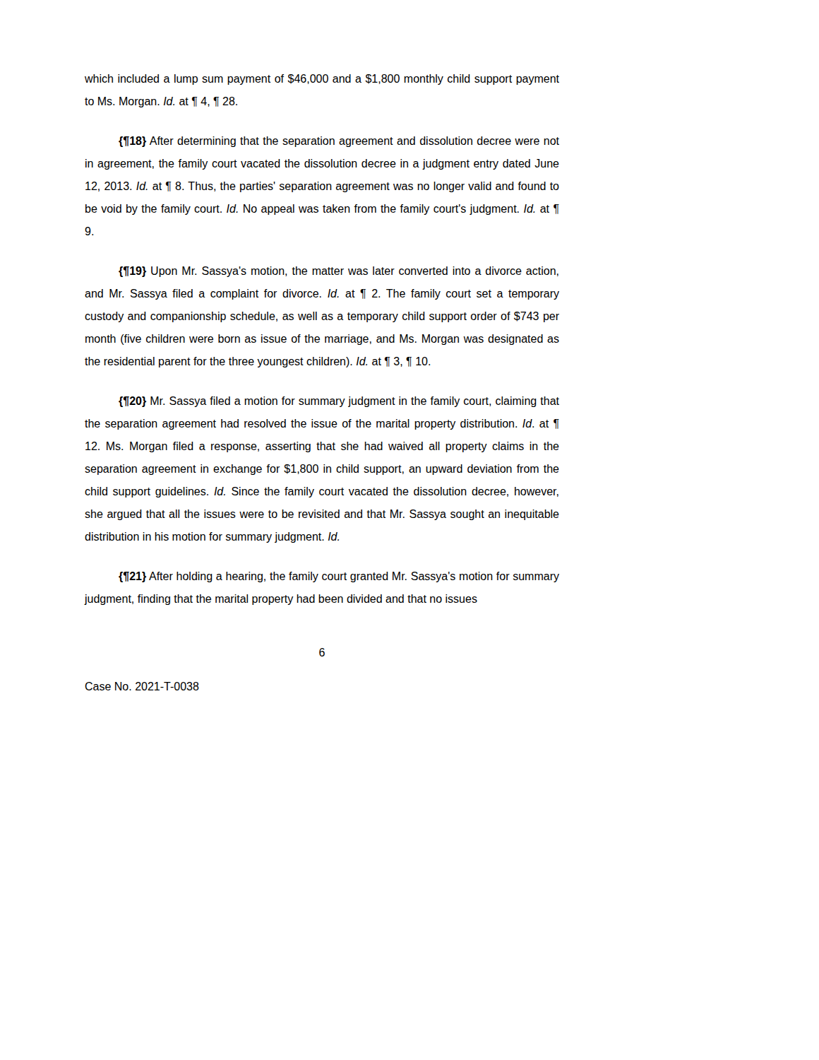which included a lump sum payment of $46,000 and a $1,800 monthly child support payment to Ms. Morgan. Id. at ¶ 4, ¶ 28.
{¶18} After determining that the separation agreement and dissolution decree were not in agreement, the family court vacated the dissolution decree in a judgment entry dated June 12, 2013. Id. at ¶ 8. Thus, the parties' separation agreement was no longer valid and found to be void by the family court. Id. No appeal was taken from the family court's judgment. Id. at ¶ 9.
{¶19} Upon Mr. Sassya's motion, the matter was later converted into a divorce action, and Mr. Sassya filed a complaint for divorce. Id. at ¶ 2. The family court set a temporary custody and companionship schedule, as well as a temporary child support order of $743 per month (five children were born as issue of the marriage, and Ms. Morgan was designated as the residential parent for the three youngest children). Id. at ¶ 3, ¶ 10.
{¶20} Mr. Sassya filed a motion for summary judgment in the family court, claiming that the separation agreement had resolved the issue of the marital property distribution. Id. at ¶ 12. Ms. Morgan filed a response, asserting that she had waived all property claims in the separation agreement in exchange for $1,800 in child support, an upward deviation from the child support guidelines. Id. Since the family court vacated the dissolution decree, however, she argued that all the issues were to be revisited and that Mr. Sassya sought an inequitable distribution in his motion for summary judgment. Id.
{¶21} After holding a hearing, the family court granted Mr. Sassya's motion for summary judgment, finding that the marital property had been divided and that no issues
6
Case No. 2021-T-0038